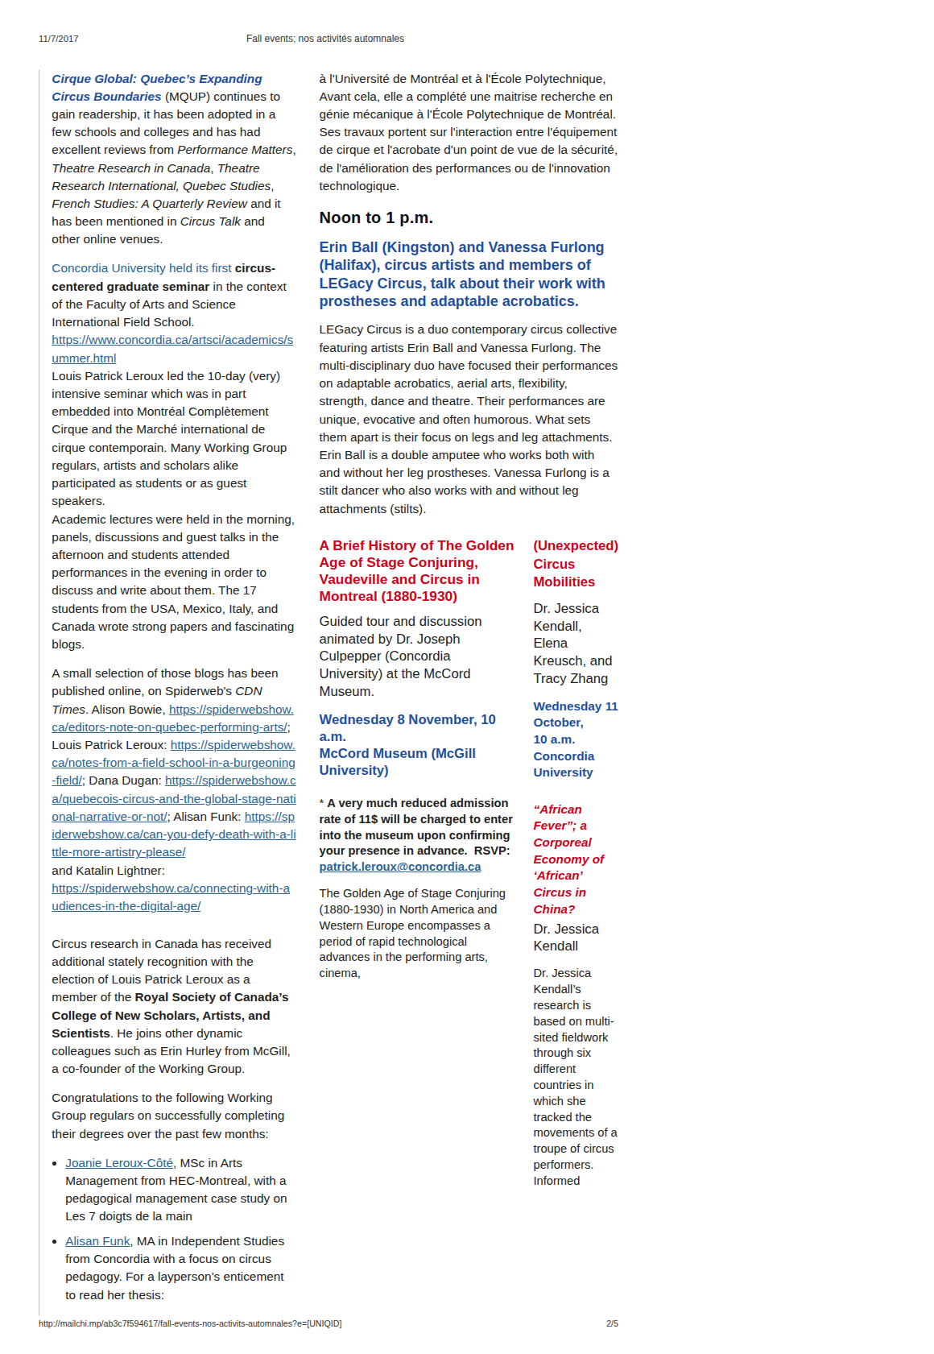11/7/2017
Fall events; nos activités automnales
Cirque Global: Quebec’s Expanding Circus Boundaries (MQUP) continues to gain readership, it has been adopted in a few schools and colleges and has had excellent reviews from Performance Matters, Theatre Research in Canada, Theatre Research International, Quebec Studies, French Studies: A Quarterly Review and it has been mentioned in Circus Talk and other online venues.
Concordia University held its first circus-centered graduate seminar in the context of the Faculty of Arts and Science International Field School.
https://www.concordia.ca/artsci/academics/summer.html
Louis Patrick Leroux led the 10-day (very) intensive seminar which was in part embedded into Montréal Complètement Cirque and the Marché international de cirque contemporain. Many Working Group regulars, artists and scholars alike participated as students or as guest speakers.
Academic lectures were held in the morning, panels, discussions and guest talks in the afternoon and students attended performances in the evening in order to discuss and write about them. The 17 students from the USA, Mexico, Italy, and Canada wrote strong papers and fascinating blogs.
A small selection of those blogs has been published online, on Spiderweb's CDN Times. Alison Bowie, https://spiderwebshow.ca/editors-note-on-quebec-performing-arts/; Louis Patrick Leroux: https://spiderwebshow.ca/notes-from-a-field-school-in-a-burgeoning-field/; Dana Dugan: https://spiderwebshow.ca/quebecois-circus-and-the-global-stage-national-narrative-or-not/; Alisan Funk: https://spiderwebshow.ca/can-you-defy-death-with-a-little-more-artistry-please/
and Katalin Lightner:
https://spiderwebshow.ca/connecting-with-audiences-in-the-digital-age/
Circus research in Canada has received additional stately recognition with the election of Louis Patrick Leroux as a member of the Royal Society of Canada’s College of New Scholars, Artists, and Scientists. He joins other dynamic colleagues such as Erin Hurley from McGill, a co-founder of the Working Group.
Congratulations to the following Working Group regulars on successfully completing their degrees over the past few months:
Joanie Leroux-Côté, MSc in Arts Management from HEC-Montreal, with a pedagogical management case study on Les 7 doigts de la main
Alisan Funk, MA in Independent Studies from Concordia with a focus on circus pedagogy. For a layperson’s enticement to read her thesis:
à l'Université de Montréal et à l'École Polytechnique, Avant cela, elle a complété une maitrise recherche en génie mécanique à l'École Polytechnique de Montréal. Ses travaux portent sur l'interaction entre l'équipement de cirque et l'acrobate d'un point de vue de la sécurité, de l'amélioration des performances ou de l'innovation technologique.
Noon to 1 p.m.
Erin Ball (Kingston) and Vanessa Furlong (Halifax), circus artists and members of LEGacy Circus, talk about their work with prostheses and adaptable acrobatics.
LEGacy Circus is a duo contemporary circus collective featuring artists Erin Ball and Vanessa Furlong. The multi-disciplinary duo have focused their performances on adaptable acrobatics, aerial arts, flexibility, strength, dance and theatre. Their performances are unique, evocative and often humorous. What sets them apart is their focus on legs and leg attachments. Erin Ball is a double amputee who works both with and without her leg prostheses. Vanessa Furlong is a stilt dancer who also works with and without leg attachments (stilts).
A Brief History of The Golden Age of Stage Conjuring, Vaudeville and Circus in Montreal (1880-1930)
Guided tour and discussion animated by Dr. Joseph Culpepper (Concordia University) at the McCord Museum.
Wednesday 8 November, 10 a.m.
McCord Museum (McGill University)
* A very much reduced admission rate of 11$ will be charged to enter into the museum upon confirming your presence in advance. RSVP:
patrick.leroux@concordia.ca
The Golden Age of Stage Conjuring (1880-1930) in North America and Western Europe encompasses a period of rapid technological advances in the performing arts, cinema,
(Unexpected) Circus Mobilities
Dr. Jessica Kendall, Elena Kreusch, and Tracy Zhang
Wednesday 11 October,
10 a.m.
Concordia University
“African Fever”; a Corporeal Economy of ‘African’ Circus in China?
Dr. Jessica Kendall
Dr. Jessica Kendall’s research is based on multi-sited fieldwork through six different countries in which she tracked the movements of a troupe of circus performers. Informed
http://mailchi.mp/ab3c7f594617/fall-events-nos-activits-automnales?e=[UNIQID]
2/5